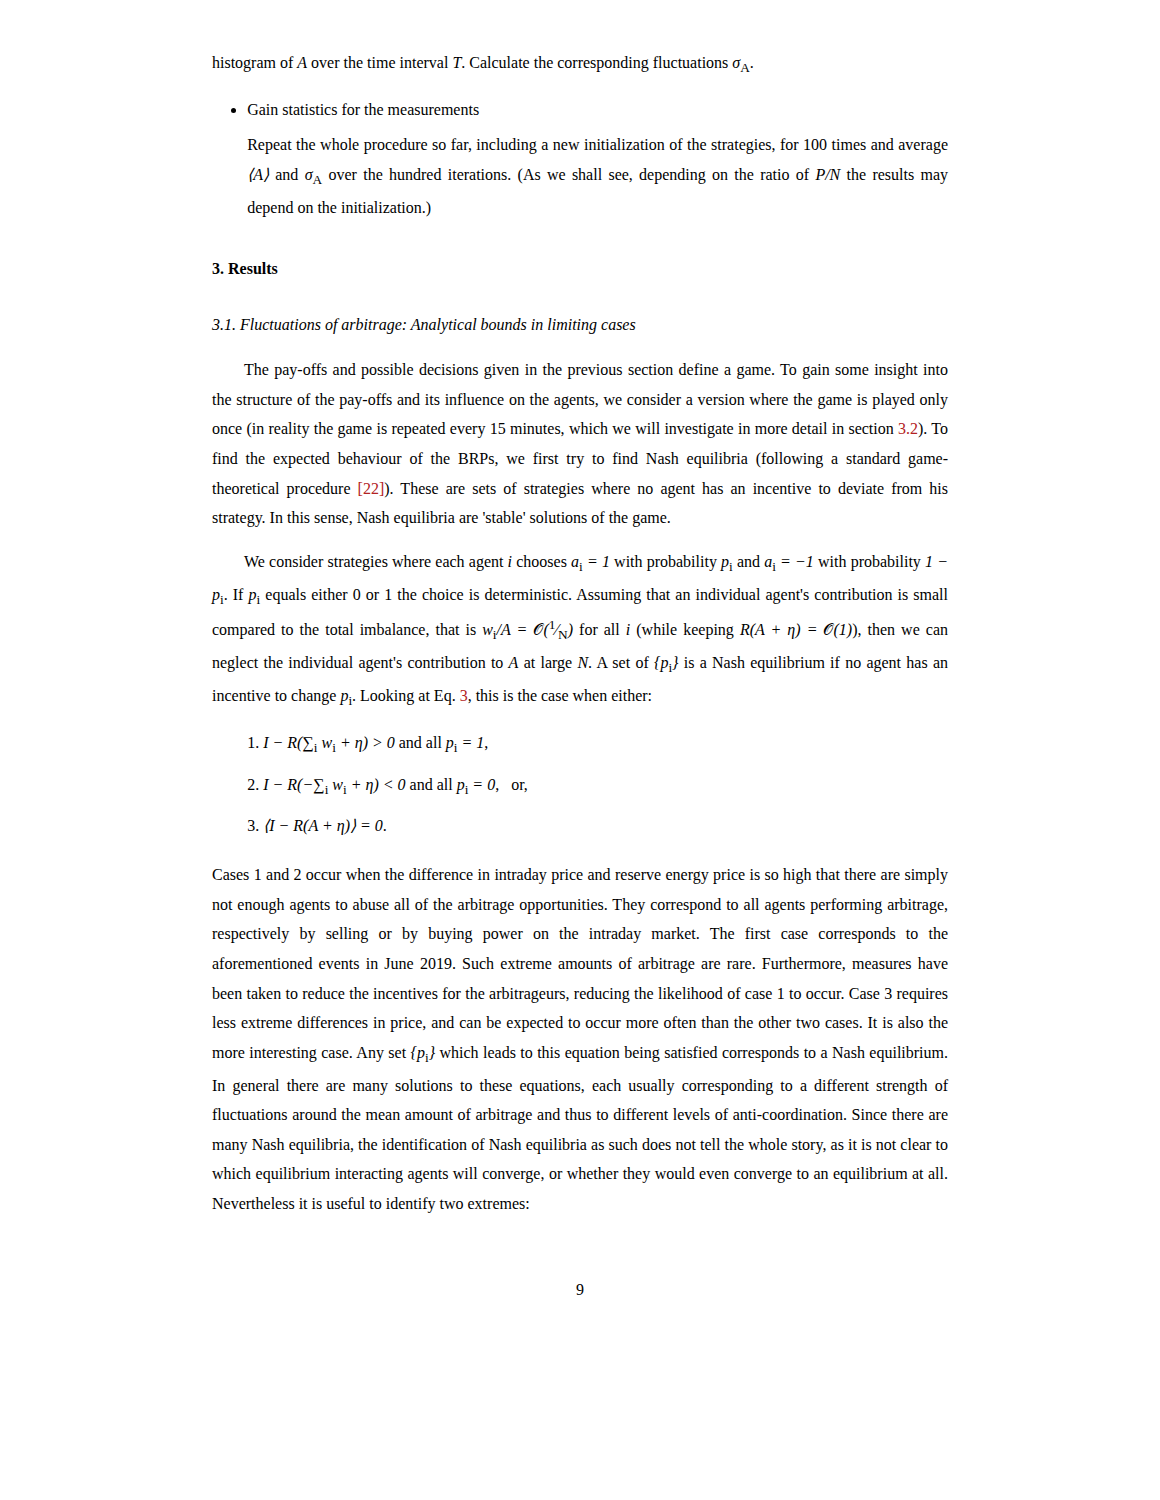histogram of A over the time interval T. Calculate the corresponding fluctuations σA.
Gain statistics for the measurements
Repeat the whole procedure so far, including a new initialization of the strategies, for 100 times and average ⟨A⟩ and σA over the hundred iterations. (As we shall see, depending on the ratio of P/N the results may depend on the initialization.)
3. Results
3.1. Fluctuations of arbitrage: Analytical bounds in limiting cases
The pay-offs and possible decisions given in the previous section define a game. To gain some insight into the structure of the pay-offs and its influence on the agents, we consider a version where the game is played only once (in reality the game is repeated every 15 minutes, which we will investigate in more detail in section 3.2). To find the expected behaviour of the BRPs, we first try to find Nash equilibria (following a standard game-theoretical procedure [22]). These are sets of strategies where no agent has an incentive to deviate from his strategy. In this sense, Nash equilibria are 'stable' solutions of the game.
We consider strategies where each agent i chooses ai = 1 with probability pi and ai = −1 with probability 1 − pi. If pi equals either 0 or 1 the choice is deterministic. Assuming that an individual agent's contribution is small compared to the total imbalance, that is wi/A = 𝒪(1⁄N) for all i (while keeping R(A + η) = 𝒪(1)), then we can neglect the individual agent's contribution to A at large N. A set of {pi} is a Nash equilibrium if no agent has an incentive to change pi. Looking at Eq. 3, this is the case when either:
I − R(∑i wi + η) > 0 and all pi = 1,
I − R(−∑i wi + η) < 0 and all pi = 0, or,
⟨I − R(A + η)⟩ = 0.
Cases 1 and 2 occur when the difference in intraday price and reserve energy price is so high that there are simply not enough agents to abuse all of the arbitrage opportunities. They correspond to all agents performing arbitrage, respectively by selling or by buying power on the intraday market. The first case corresponds to the aforementioned events in June 2019. Such extreme amounts of arbitrage are rare. Furthermore, measures have been taken to reduce the incentives for the arbitrageurs, reducing the likelihood of case 1 to occur. Case 3 requires less extreme differences in price, and can be expected to occur more often than the other two cases. It is also the more interesting case. Any set {pi} which leads to this equation being satisfied corresponds to a Nash equilibrium. In general there are many solutions to these equations, each usually corresponding to a different strength of fluctuations around the mean amount of arbitrage and thus to different levels of anti-coordination. Since there are many Nash equilibria, the identification of Nash equilibria as such does not tell the whole story, as it is not clear to which equilibrium interacting agents will converge, or whether they would even converge to an equilibrium at all. Nevertheless it is useful to identify two extremes:
9